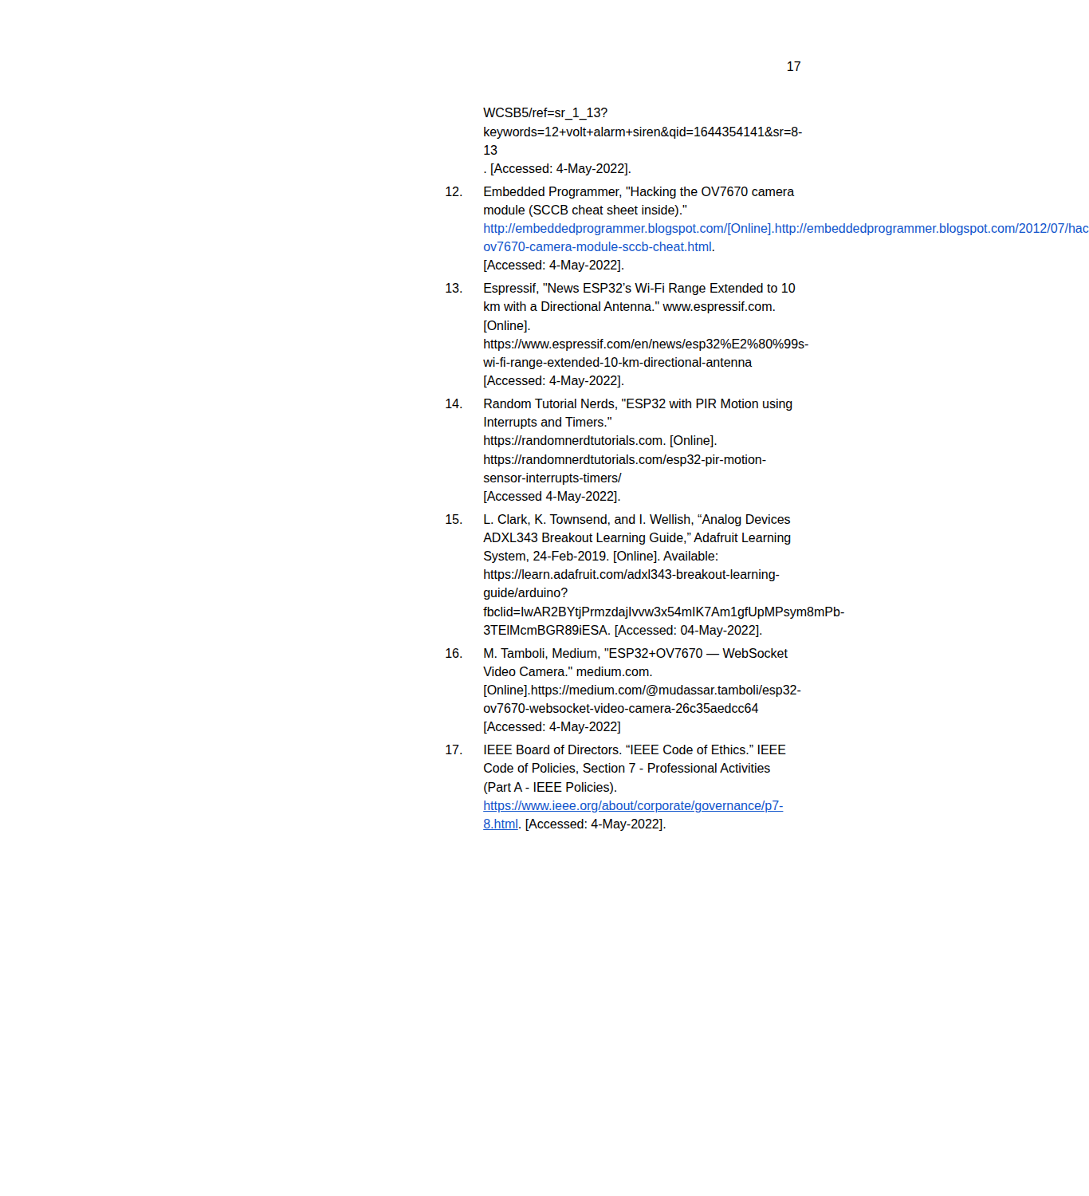17
WCSB5/ref=sr_1_13?keywords=12+volt+alarm+siren&qid=1644354141&sr=8-13
. [Accessed: 4-May-2022].
12. Embedded Programmer, "Hacking the OV7670 camera module (SCCB cheat sheet inside)."
http://embeddedprogrammer.blogspot.com/[Online].http://embeddedprogrammer.blogspot.com/2012/07/hacking-ov7670-camera-module-sccb-cheat.html.
[Accessed: 4-May-2022].
13. Espressif, "News ESP32’s Wi-Fi Range Extended to 10 km with a Directional Antenna." www.espressif.com.[Online].
https://www.espressif.com/en/news/esp32%E2%80%99s-wi-fi-range-extended-10-km-directional-antenna [Accessed: 4-May-2022].
14. Random Tutorial Nerds, "ESP32 with PIR Motion using Interrupts and Timers."
https://randomnerdtutorials.com. [Online].
https://randomnerdtutorials.com/esp32-pir-motion-sensor-interrupts-timers/
[Accessed 4-May-2022].
15. L. Clark, K. Townsend, and I. Wellish, “Analog Devices ADXL343 Breakout Learning Guide,” Adafruit Learning System, 24-Feb-2019. [Online]. Available: https://learn.adafruit.com/adxl343-breakout-learning-guide/arduino?fbclid=IwAR2BYtjPrmzdajIvvw3x54mIK7Am1gfUpMPsym8mPb-3TElMcmBGR89iESA. [Accessed: 04-May-2022].
16. M. Tamboli, Medium, "ESP32+OV7670 — WebSocket Video Camera." medium.com.[Online].https://medium.com/@mudassar.tamboli/esp32-ov7670-websocket-video-camera-26c35aedcc64 [Accessed: 4-May-2022]
17. IEEE Board of Directors. “IEEE Code of Ethics.” IEEE Code of Policies, Section 7 - Professional Activities (Part A - IEEE Policies).
https://www.ieee.org/about/corporate/governance/p7-8.html. [Accessed: 4-May-2022].